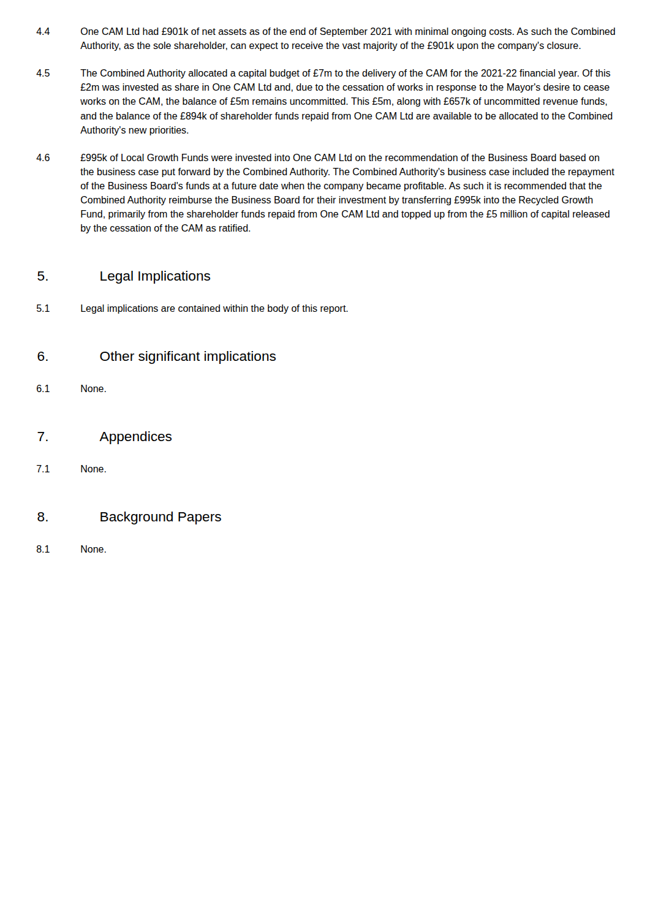4.4
One CAM Ltd had £901k of net assets as of the end of September 2021 with minimal ongoing costs. As such the Combined Authority, as the sole shareholder, can expect to receive the vast majority of the £901k upon the company's closure.
4.5
The Combined Authority allocated a capital budget of £7m to the delivery of the CAM for the 2021-22 financial year. Of this £2m was invested as share in One CAM Ltd and, due to the cessation of works in response to the Mayor's desire to cease works on the CAM, the balance of £5m remains uncommitted. This £5m, along with £657k of uncommitted revenue funds, and the balance of the £894k of shareholder funds repaid from One CAM Ltd are available to be allocated to the Combined Authority's new priorities.
4.6
£995k of Local Growth Funds were invested into One CAM Ltd on the recommendation of the Business Board based on the business case put forward by the Combined Authority. The Combined Authority's business case included the repayment of the Business Board's funds at a future date when the company became profitable. As such it is recommended that the Combined Authority reimburse the Business Board for their investment by transferring £995k into the Recycled Growth Fund, primarily from the shareholder funds repaid from One CAM Ltd and topped up from the £5 million of capital released by the cessation of the CAM as ratified.
5. Legal Implications
5.1
Legal implications are contained within the body of this report.
6. Other significant implications
6.1
None.
7. Appendices
7.1
None.
8. Background Papers
8.1
None.